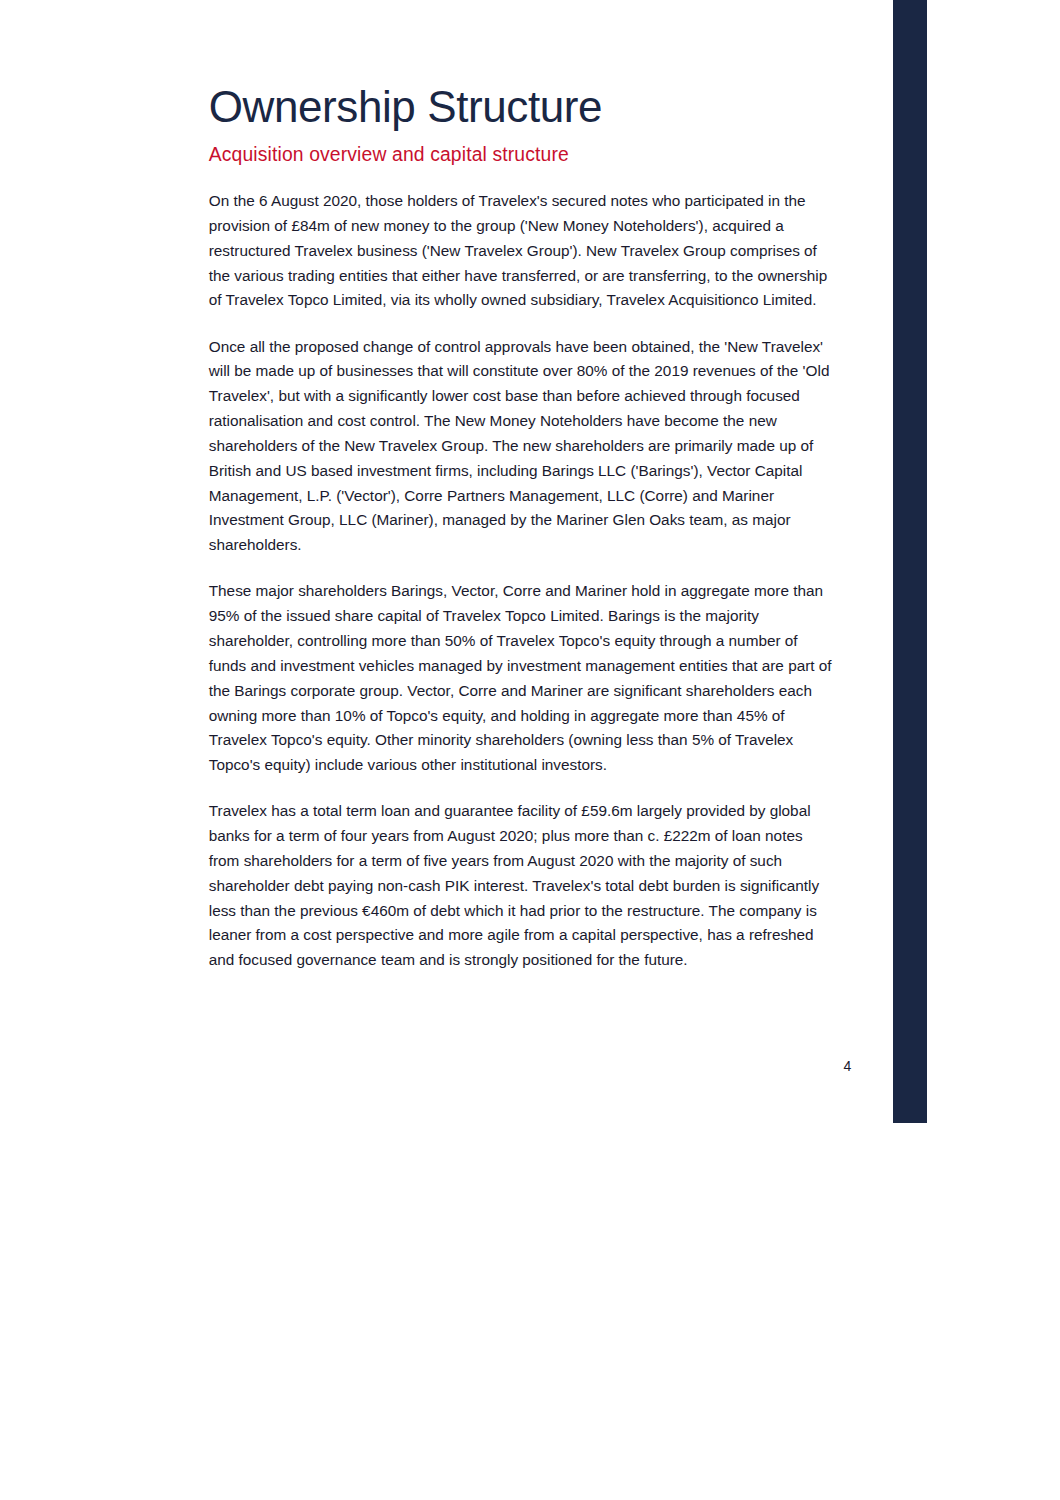Ownership Structure
Acquisition overview and capital structure
On the 6 August 2020, those holders of Travelex's secured notes who participated in the provision of £84m of new money to the group ('New Money Noteholders'), acquired a restructured Travelex business ('New Travelex Group'). New Travelex Group comprises of the various trading entities that either have transferred, or are transferring, to the ownership of Travelex Topco Limited, via its wholly owned subsidiary, Travelex Acquisitionco Limited.
Once all the proposed change of control approvals have been obtained, the 'New Travelex' will be made up of businesses that will constitute over 80% of the 2019 revenues of the 'Old Travelex', but with a significantly lower cost base than before achieved through focused rationalisation and cost control. The New Money Noteholders have become the new shareholders of the New Travelex Group. The new shareholders are primarily made up of British and US based investment firms, including Barings LLC ('Barings'), Vector Capital Management, L.P. ('Vector'), Corre Partners Management, LLC (Corre) and Mariner Investment Group, LLC (Mariner), managed by the Mariner Glen Oaks team, as major shareholders.
These major shareholders Barings, Vector, Corre and Mariner hold in aggregate more than 95% of the issued share capital of Travelex Topco Limited. Barings is the majority shareholder, controlling more than 50% of Travelex Topco's equity through a number of funds and investment vehicles managed by investment management entities that are part of the Barings corporate group. Vector, Corre and Mariner are significant shareholders each owning more than 10% of Topco's equity, and holding in aggregate more than 45% of Travelex Topco's equity. Other minority shareholders (owning less than 5% of Travelex Topco's equity) include various other institutional investors.
Travelex has a total term loan and guarantee facility of £59.6m largely provided by global banks for a term of four years from August 2020; plus more than c. £222m of loan notes from shareholders for a term of five years from August 2020 with the majority of such shareholder debt paying non-cash PIK interest. Travelex's total debt burden is significantly less than the previous €460m of debt which it had prior to the restructure. The company is leaner from a cost perspective and more agile from a capital perspective, has a refreshed and focused governance team and is strongly positioned for the future.
4